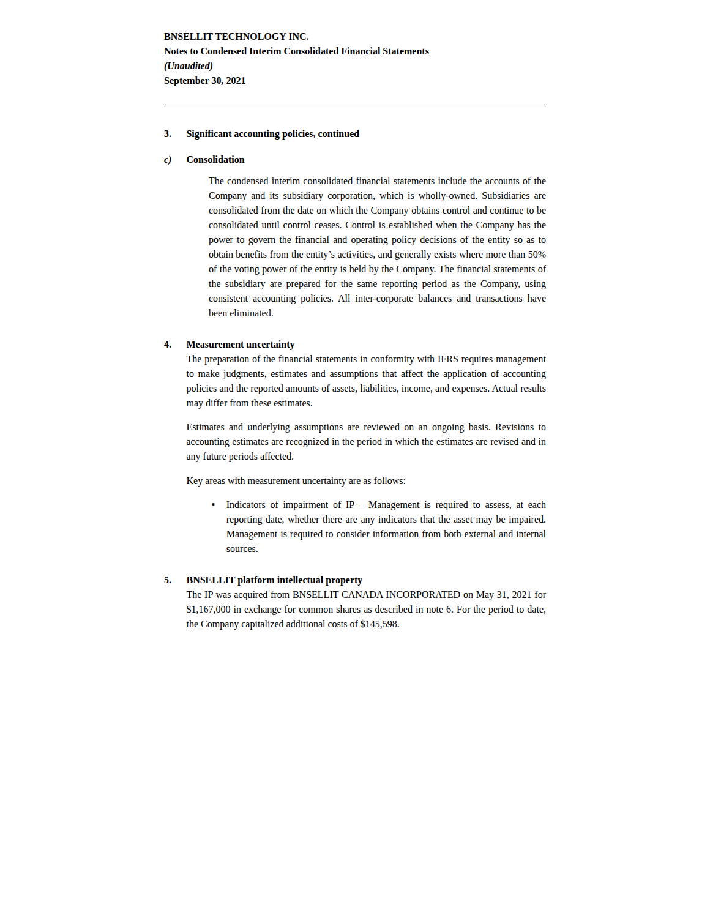BNSELLIT TECHNOLOGY INC.
Notes to Condensed Interim Consolidated Financial Statements
(Unaudited)
September 30, 2021
3. Significant accounting policies, continued
c) Consolidation
The condensed interim consolidated financial statements include the accounts of the Company and its subsidiary corporation, which is wholly-owned. Subsidiaries are consolidated from the date on which the Company obtains control and continue to be consolidated until control ceases. Control is established when the Company has the power to govern the financial and operating policy decisions of the entity so as to obtain benefits from the entity’s activities, and generally exists where more than 50% of the voting power of the entity is held by the Company. The financial statements of the subsidiary are prepared for the same reporting period as the Company, using consistent accounting policies. All inter-corporate balances and transactions have been eliminated.
4. Measurement uncertainty
The preparation of the financial statements in conformity with IFRS requires management to make judgments, estimates and assumptions that affect the application of accounting policies and the reported amounts of assets, liabilities, income, and expenses. Actual results may differ from these estimates.
Estimates and underlying assumptions are reviewed on an ongoing basis. Revisions to accounting estimates are recognized in the period in which the estimates are revised and in any future periods affected.
Key areas with measurement uncertainty are as follows:
Indicators of impairment of IP – Management is required to assess, at each reporting date, whether there are any indicators that the asset may be impaired. Management is required to consider information from both external and internal sources.
5. BNSELLIT platform intellectual property
The IP was acquired from BNSELLIT CANADA INCORPORATED on May 31, 2021 for $1,167,000 in exchange for common shares as described in note 6. For the period to date, the Company capitalized additional costs of $145,598.